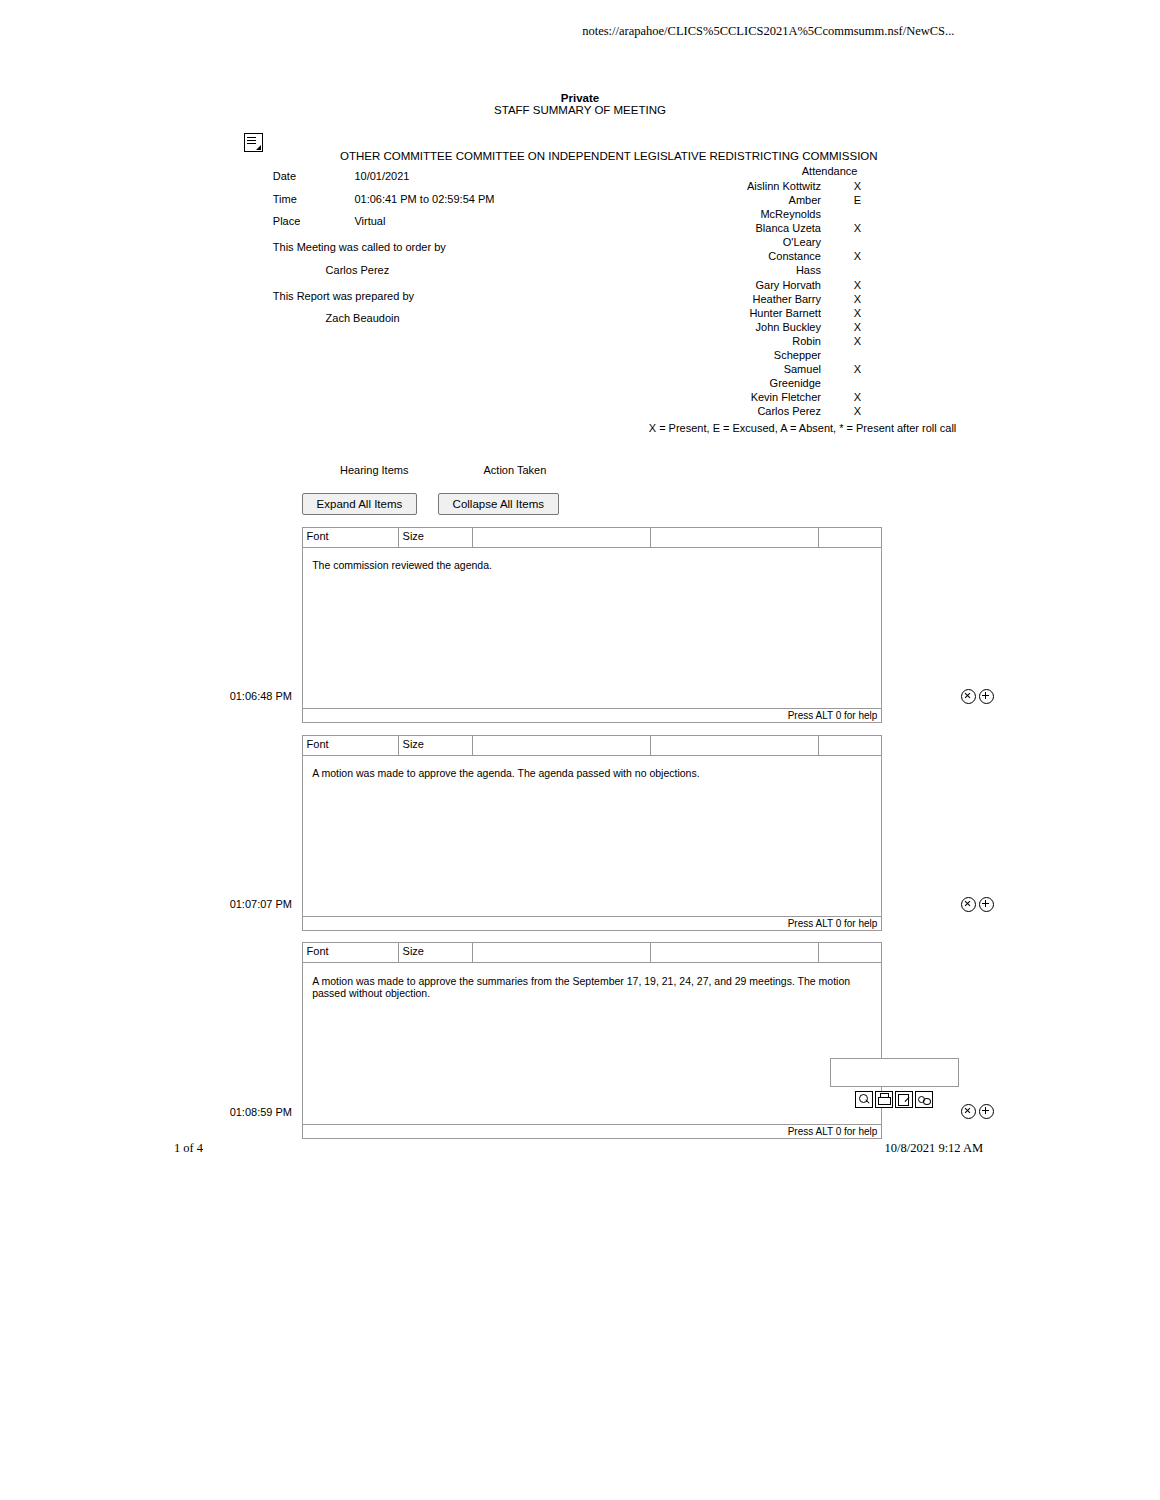notes://arapahoe/CLICS%5CCLICS2021A%5Ccommsumm.nsf/NewCS...
Private
STAFF SUMMARY OF MEETING
OTHER COMMITTEE COMMITTEE ON INDEPENDENT LEGISLATIVE REDISTRICTING COMMISSION
| / Date / 10/01/2021 / / Time / 01:06:41 PM to 02:59:54 PM / / Place / Virtual / / This Meeting was called to order by / / Carlos Perez / / This Report was prepared by / / Zach Beaudoin / | Attendance / Aislinn Kottwitz / X / / Amber McReynolds / E / / Blanca Uzeta O'Leary / X / / Constance Hass / X / / Gary Horvath / X / / Heather Barry / X / / Hunter Barnett / X / / John Buckley / X / / Robin Schepper / X / / Samuel Greenidge / X / / Kevin Fletcher / X / / Carlos Perez / X / X = Present, E = Excused, A = Absent, * = Present after roll call |
Hearing Items Action Taken
Expand All Items Collapse All Items
Font
Size
The commission reviewed the agenda.
Press ALT 0 for help
01:06:48 PM
Font
Size
A motion was made to approve the agenda. The agenda passed with no objections.
Press ALT 0 for help
01:07:07 PM
Font
Size
A motion was made to approve the summaries from the September 17, 19, 21, 24, 27, and 29 meetings. The motion passed without objection.
Press ALT 0 for help
01:08:59 PM
1 of 4 10/8/2021 9:12 AM